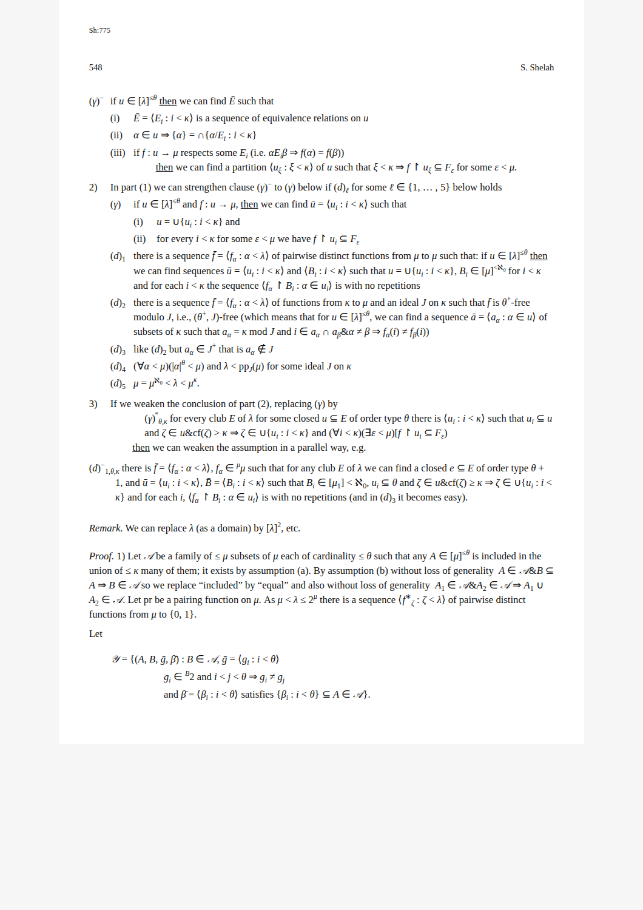Sh:775
548 S. Shelah
(γ)− if u ∈ [λ]≤θ then we can find Ē such that
(i) Ē = ⟨Ei : i < κ⟩ is a sequence of equivalence relations on u
(ii) α ∈ u ⇒ {α} = ∩{α/Ei : i < κ}
(iii) if f : u → μ respects some Ei (i.e. αEiβ ⇒ f(α) = f(β))
then we can find a partition ⟨uξ : ξ < κ⟩ of u such that ξ < κ ⇒ f ↾ uξ ⊆ Fε for some ε < μ.
2) In part (1) we can strengthen clause (γ)− to (γ) below if (d)ℓ for some ℓ ∈ {1, … , 5} below holds
(γ) if u ∈ [λ]≤θ and f : u → μ, then we can find ū = ⟨ui : i < κ⟩ such that
(i) u = ∪{ui : i < κ} and
(ii) for every i < κ for some ε < μ we have f ↾ ui ⊆ Fε
(d)1 there is a sequence f̄ = ⟨fα : α < λ⟩ of pairwise distinct functions from μ to μ such that: if u ∈ [λ]≤θ then we can find sequences ū = ⟨ui : i < κ⟩ and ⟨Bi : i < κ⟩ such that u = ∪{ui : i < κ}, Bi ∈ [μ]<ℵ0 for i < κ and for each i < κ the sequence ⟨fα ↾ Bi : α ∈ ui⟩ is with no repetitions
(d)2 there is a sequence f̄ = ⟨fα : α < λ⟩ of functions from κ to μ and an ideal J on κ such that f̄ is θ+-free modulo J, i.e., (θ+, J)-free (which means that for u ∈ [λ]≤θ, we can find a sequence ā = ⟨aα : α ∈ u⟩ of subsets of κ such that aα = κ mod J and i ∈ aα ∩ aβ&α ≠ β ⇒ fα(i) ≠ fβ(i))
(d)3 like (d)2 but aα ∈ J+ that is aα ∉ J
(d)4 (∀α < μ)(|α|θ < μ) and λ < ppJ(μ) for some ideal J on κ
(d)5 μ = μℵ0 < λ < μκ.
3) If we weaken the conclusion of part (2), replacing (γ) by
(γ)‴θ,κ for every club E of λ for some closed u ⊆ E of order type θ there is ⟨ui : i < κ⟩ such that ui ⊆ u and ζ ∈ u&cf(ζ) > κ ⇒ ζ ∈ ∪{ui : i < κ} and (∀i < κ)(∃ε < μ)[f ↾ ui ⊆ Fε)
then we can weaken the assumption in a parallel way, e.g.
(d)−1,θ,κ there is f̄ = ⟨fα : α < λ⟩, fα ∈ μμ such that for any club E of λ we can find a closed e ⊆ E of order type θ + 1, and ū = ⟨ui : i < κ⟩, B̄ = ⟨Bi : i < κ⟩ such that Bi ∈ [μ1] < ℵ0, ui ⊆ θ and ζ ∈ u&cf(ζ) ≥ κ ⇒ ζ ∈ ∪{ui : i < κ} and for each i, ⟨fα ↾ Bi : α ∈ ui⟩ is with no repetitions (and in (d)3 it becomes easy).
Remark. We can replace λ (as a domain) by [λ]2, etc.
Proof. 1) Let 𝒜 be a family of ≤ μ subsets of μ each of cardinality ≤ θ such that any A ∈ [μ]≤θ is included in the union of ≤ κ many of them; it exists by assumption (a). By assumption (b) without loss of generality A ∈ 𝒜&B ⊆ A ⇒ B ∈ 𝒜 so we replace “included” by “equal” and also without loss of generality A1 ∈ 𝒜&A2 ∈ 𝒜 ⇒ A1 ∪ A2 ∈ 𝒜. Let pr be a pairing function on μ. As μ < λ ≤ 2μ there is a sequence ⟨f∗ζ : ζ < λ⟩ of pairwise distinct functions from μ to {0, 1}.
Let
𝒴 = {(A, B, ḡ, β̄) : B ∈ 𝒜, ḡ = ⟨gi : i < θ⟩
gi ∈ B2 and i < j < θ ⇒ gi ≠ gj
and β̄ = ⟨βi : i < θ⟩ satisfies {βi : i < θ} ⊆ A ∈ 𝒜}.